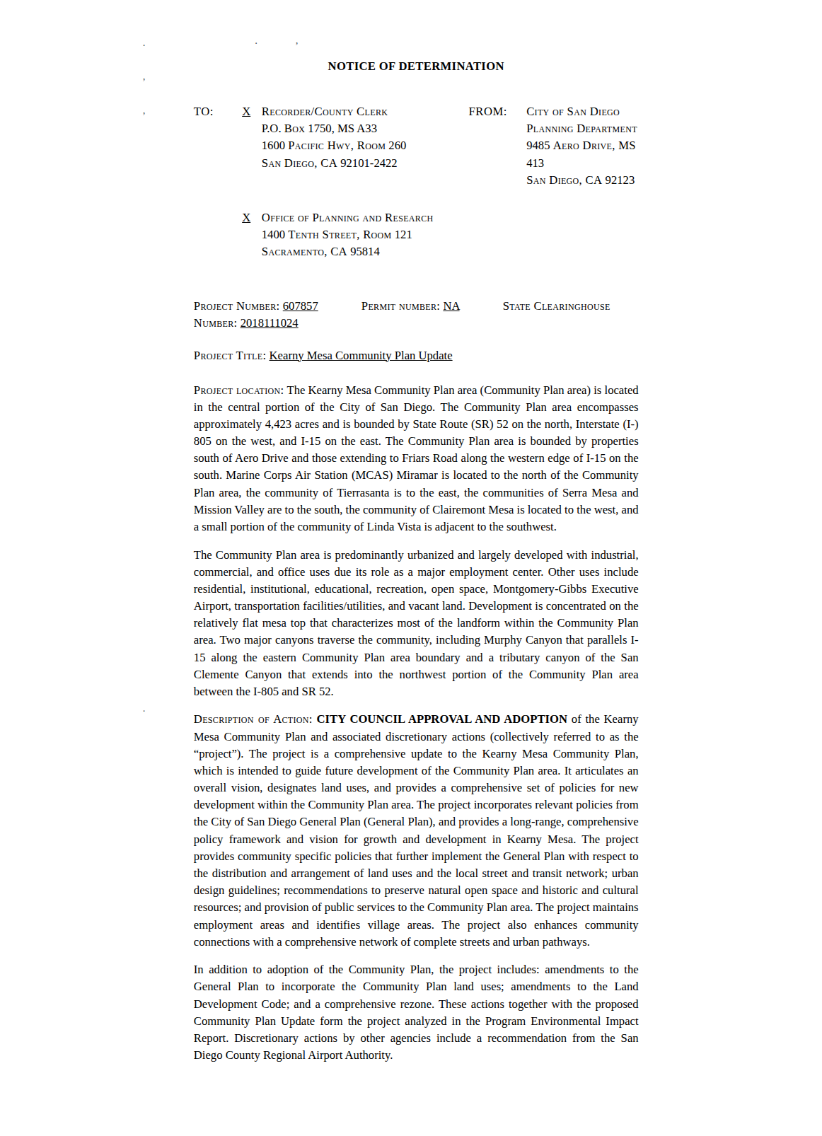. , , . . ,
Notice of Determination
| TO: | X | Recorder/County Clerk P.O. Box 1750, MS A33 1600 Pacific Hwy, Room 260 San Diego, CA 92101-2422 | FROM: | City of San Diego Planning Department 9485 Aero Drive, MS 413 San Diego, CA 92123 |
| | X | Office of Planning and Research 1400 Tenth Street, Room 121 Sacramento, CA 95814 |
Project Number: 607857 Permit number: NA State Clearinghouse Number: 2018111024
Project Title: Kearny Mesa Community Plan Update
Project location: The Kearny Mesa Community Plan area (Community Plan area) is located in the central portion of the City of San Diego. The Community Plan area encompasses approximately 4,423 acres and is bounded by State Route (SR) 52 on the north, Interstate (I-) 805 on the west, and I-15 on the east. The Community Plan area is bounded by properties south of Aero Drive and those extending to Friars Road along the western edge of I-15 on the south. Marine Corps Air Station (MCAS) Miramar is located to the north of the Community Plan area, the community of Tierrasanta is to the east, the communities of Serra Mesa and Mission Valley are to the south, the community of Clairemont Mesa is located to the west, and a small portion of the community of Linda Vista is adjacent to the southwest.
The Community Plan area is predominantly urbanized and largely developed with industrial, commercial, and office uses due its role as a major employment center. Other uses include residential, institutional, educational, recreation, open space, Montgomery-Gibbs Executive Airport, transportation facilities/utilities, and vacant land. Development is concentrated on the relatively flat mesa top that characterizes most of the landform within the Community Plan area. Two major canyons traverse the community, including Murphy Canyon that parallels I-15 along the eastern Community Plan area boundary and a tributary canyon of the San Clemente Canyon that extends into the northwest portion of the Community Plan area between the I-805 and SR 52.
Description of Action: CITY COUNCIL APPROVAL AND ADOPTION of the Kearny Mesa Community Plan and associated discretionary actions (collectively referred to as the “project”). The project is a comprehensive update to the Kearny Mesa Community Plan, which is intended to guide future development of the Community Plan area. It articulates an overall vision, designates land uses, and provides a comprehensive set of policies for new development within the Community Plan area. The project incorporates relevant policies from the City of San Diego General Plan (General Plan), and provides a long-range, comprehensive policy framework and vision for growth and development in Kearny Mesa. The project provides community specific policies that further implement the General Plan with respect to the distribution and arrangement of land uses and the local street and transit network; urban design guidelines; recommendations to preserve natural open space and historic and cultural resources; and provision of public services to the Community Plan area. The project maintains employment areas and identifies village areas. The project also enhances community connections with a comprehensive network of complete streets and urban pathways.
In addition to adoption of the Community Plan, the project includes: amendments to the General Plan to incorporate the Community Plan land uses; amendments to the Land Development Code; and a comprehensive rezone. These actions together with the proposed Community Plan Update form the project analyzed in the Program Environmental Impact Report. Discretionary actions by other agencies include a recommendation from the San Diego County Regional Airport Authority.